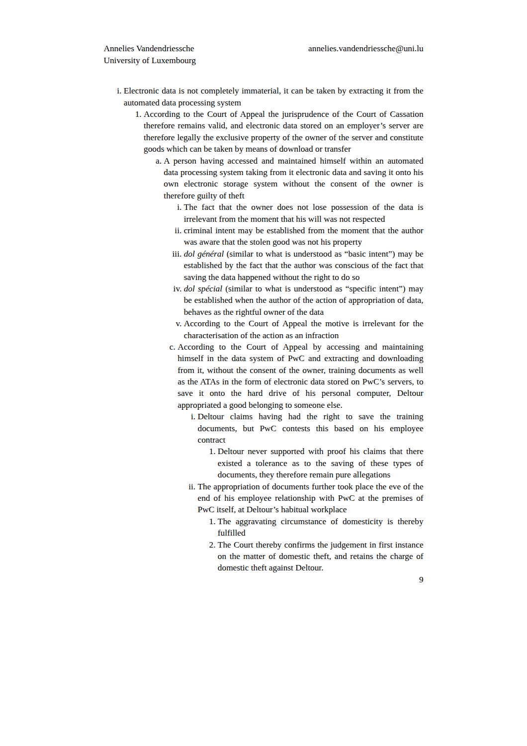Annelies Vandendriessche
University of Luxembourg
annelies.vandendriessche@uni.lu
Electronic data is not completely immaterial, it can be taken by extracting it from the automated data processing system
According to the Court of Appeal the jurisprudence of the Court of Cassation therefore remains valid, and electronic data stored on an employer’s server are therefore legally the exclusive property of the owner of the server and constitute goods which can be taken by means of download or transfer
A person having accessed and maintained himself within an automated data processing system taking from it electronic data and saving it onto his own electronic storage system without the consent of the owner is therefore guilty of theft
The fact that the owner does not lose possession of the data is irrelevant from the moment that his will was not respected
criminal intent may be established from the moment that the author was aware that the stolen good was not his property
dol général (similar to what is understood as “basic intent”) may be established by the fact that the author was conscious of the fact that saving the data happened without the right to do so
dol spécial (similar to what is understood as “specific intent”) may be established when the author of the action of appropriation of data, behaves as the rightful owner of the data
According to the Court of Appeal the motive is irrelevant for the characterisation of the action as an infraction
According to the Court of Appeal by accessing and maintaining himself in the data system of PwC and extracting and downloading from it, without the consent of the owner, training documents as well as the ATAs in the form of electronic data stored on PwC’s servers, to save it onto the hard drive of his personal computer, Deltour appropriated a good belonging to someone else.
Deltour claims having had the right to save the training documents, but PwC contests this based on his employee contract
Deltour never supported with proof his claims that there existed a tolerance as to the saving of these types of documents, they therefore remain pure allegations
The appropriation of documents further took place the eve of the end of his employee relationship with PwC at the premises of PwC itself, at Deltour’s habitual workplace
The aggravating circumstance of domesticity is thereby fulfilled
The Court thereby confirms the judgement in first instance on the matter of domestic theft, and retains the charge of domestic theft against Deltour.
9